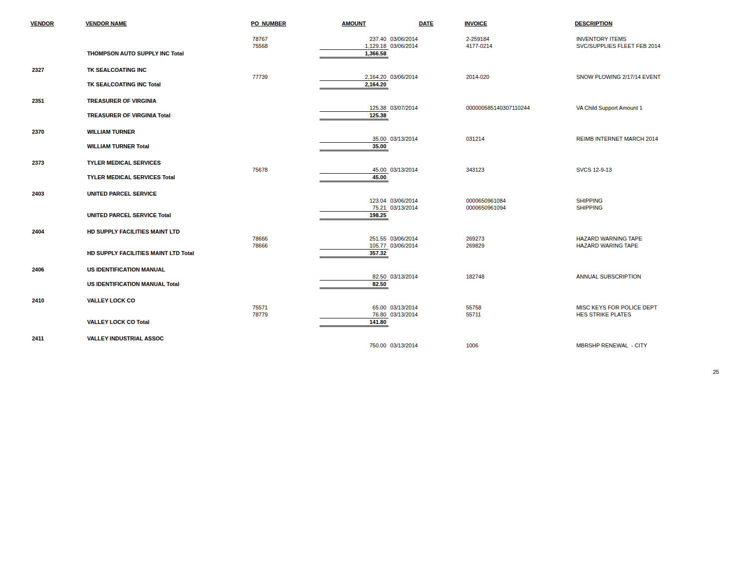| VENDOR | VENDOR NAME | PO_NUMBER | AMOUNT | DATE | INVOICE | DESCRIPTION |
| --- | --- | --- | --- | --- | --- | --- |
| | | 78767 | 237.40 | 03/06/2014 | 2-259184 | INVENTORY ITEMS |
| | | 75568 | 1,129.18 | 03/06/2014 | 4177-0214 | SVC/SUPPLIES FLEET FEB 2014 |
| | THOMPSON AUTO SUPPLY INC Total | | 1,366.58 | | | |
| 2327 | TK SEALCOATING INC | | | | | |
| | | 77739 | 2,164.20 | 03/06/2014 | 2014-020 | SNOW PLOWING 2/17/14 EVENT |
| | TK SEALCOATING INC Total | | 2,164.20 | | | |
| 2351 | TREASURER OF VIRGINIA | | | | | |
| | | | 125.38 | 03/07/2014 | 000000585140307110244 | VA Child Support Amount 1 |
| | TREASURER OF VIRGINIA Total | | 125.38 | | | |
| 2370 | WILLIAM TURNER | | | | | |
| | | | 35.00 | 03/13/2014 | 031214 | REIMB INTERNET MARCH 2014 |
| | WILLIAM TURNER Total | | 35.00 | | | |
| 2373 | TYLER MEDICAL SERVICES | | | | | |
| | | 75678 | 45.00 | 03/13/2014 | 343123 | SVCS 12-9-13 |
| | TYLER MEDICAL SERVICES Total | | 45.00 | | | |
| 2403 | UNITED PARCEL SERVICE | | | | | |
| | | | 123.04 | 03/06/2014 | 0000650961084 | SHIPPING |
| | | | 75.21 | 03/13/2014 | 0000650961094 | SHIPPING |
| | UNITED PARCEL SERVICE Total | | 198.25 | | | |
| 2404 | HD SUPPLY FACILITIES MAINT LTD | | | | | |
| | | 78666 | 251.55 | 03/06/2014 | 269273 | HAZARD WARNING TAPE |
| | | 78666 | 105.77 | 03/06/2014 | 269829 | HAZARD WARING TAPE |
| | HD SUPPLY FACILITIES MAINT LTD Total | | 357.32 | | | |
| 2406 | US IDENTIFICATION MANUAL | | | | | |
| | | | 82.50 | 03/13/2014 | 182748 | ANNUAL SUBSCRIPTION |
| | US IDENTIFICATION MANUAL Total | | 82.50 | | | |
| 2410 | VALLEY LOCK CO | | | | | |
| | | 75571 | 65.00 | 03/13/2014 | 55758 | MISC KEYS FOR POLICE DEPT |
| | | 78779 | 76.80 | 03/13/2014 | 55711 | HES STRIKE PLATES |
| | VALLEY LOCK CO Total | | 141.80 | | | |
| 2411 | VALLEY INDUSTRIAL ASSOC | | | | | |
| | | | 750.00 | 03/13/2014 | 1006 | MBRSHP RENEWAL - CITY |
25